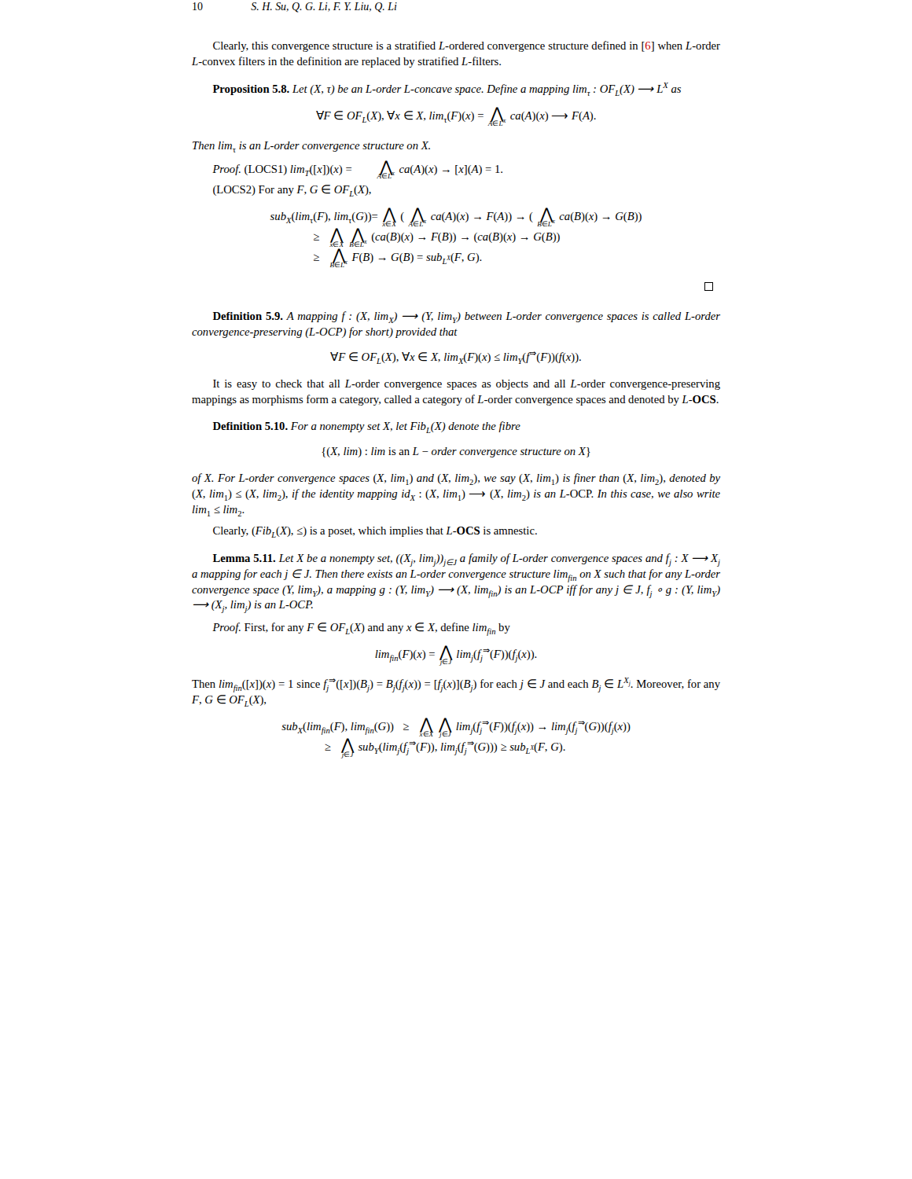10 S. H. Su, Q. G. Li, F. Y. Liu, Q. Li
Clearly, this convergence structure is a stratified L-ordered convergence structure defined in [6] when L-order L-convex filters in the definition are replaced by stratified L-filters.
Proposition 5.8. Let (X, τ) be an L-order L-concave space. Define a mapping limτ : OFL(X) ⟶ LX as
∀F ∈ OFL(X), ∀x ∈ X, limτ(F)(x) = ⋀A∈LX ca(A)(x) ⟶ F(A).
Then limτ is an L-order convergence structure on X.
Proof. (LOCS1) limT([x])(x) = ⋀A∈LX ca(A)(x) → [x](A) = 1.
(LOCS2) For any F, G ∈ OFL(X),
subX(limτ(F), limτ(G))= ⋀x∈X ( ⋀A∈LX ca(A)(x) → F(A)) → ( ⋀B∈LX ca(B)(x) → G(B)) ≥ ⋀x∈X ⋀B∈LX (ca(B)(x) → F(B)) → (ca(B)(x) → G(B)) ≥ ⋀B∈LX F(B) → G(B) = subLX(F, G).
Definition 5.9. A mapping f : (X, limX) ⟶ (Y, limY) between L-order convergence spaces is called L-order convergence-preserving (L-OCP) for short) provided that
∀F ∈ OFL(X), ∀x ∈ X, limX(F)(x) ≤ limY(f⇒(F))(f(x)).
It is easy to check that all L-order convergence spaces as objects and all L-order convergence-preserving mappings as morphisms form a category, called a category of L-order convergence spaces and denoted by L-OCS.
Definition 5.10. For a nonempty set X, let FibL(X) denote the fibre
{(X, lim) : lim is an L − order convergence structure on X}
of X. For L-order convergence spaces (X, lim1) and (X, lim2), we say (X, lim1) is finer than (X, lim2), denoted by (X, lim1) ≤ (X, lim2), if the identity mapping idX : (X, lim1) ⟶ (X, lim2) is an L-OCP. In this case, we also write lim1 ≤ lim2.
Clearly, (FibL(X), ≤) is a poset, which implies that L-OCS is amnestic.
Lemma 5.11. Let X be a nonempty set, ((Xj, limj))j∈J a family of L-order convergence spaces and fj : X ⟶ Xj a mapping for each j ∈ J. Then there exists an L-order convergence structure limfin on X such that for any L-order convergence space (Y, limY), a mapping g : (Y, limY) ⟶ (X, limfin) is an L-OCP iff for any j ∈ J, fj ∘ g : (Y, limY) ⟶ (Xj, limj) is an L-OCP.
Proof. First, for any F ∈ OFL(X) and any x ∈ X, define limfin by
limfin(F)(x) = ⋀j∈J limj(fj⇒(F))(fj(x)).
Then limfin([x])(x) = 1 since fj⇒([x])(Bj) = Bj(fj(x)) = [fj(x)](Bj) for each j ∈ J and each Bj ∈ LXj. Moreover, for any F, G ∈ OFL(X),
subX(limfin(F), limfin(G)) ≥ ⋀x∈X ⋀j∈J limj(fj⇒(F))(fj(x)) → limj(fj⇒(G))(fj(x)) ≥ ⋀j∈J subY(limj(fj⇒(F)), limj(fj⇒(G))) ≥ subLX(F, G).